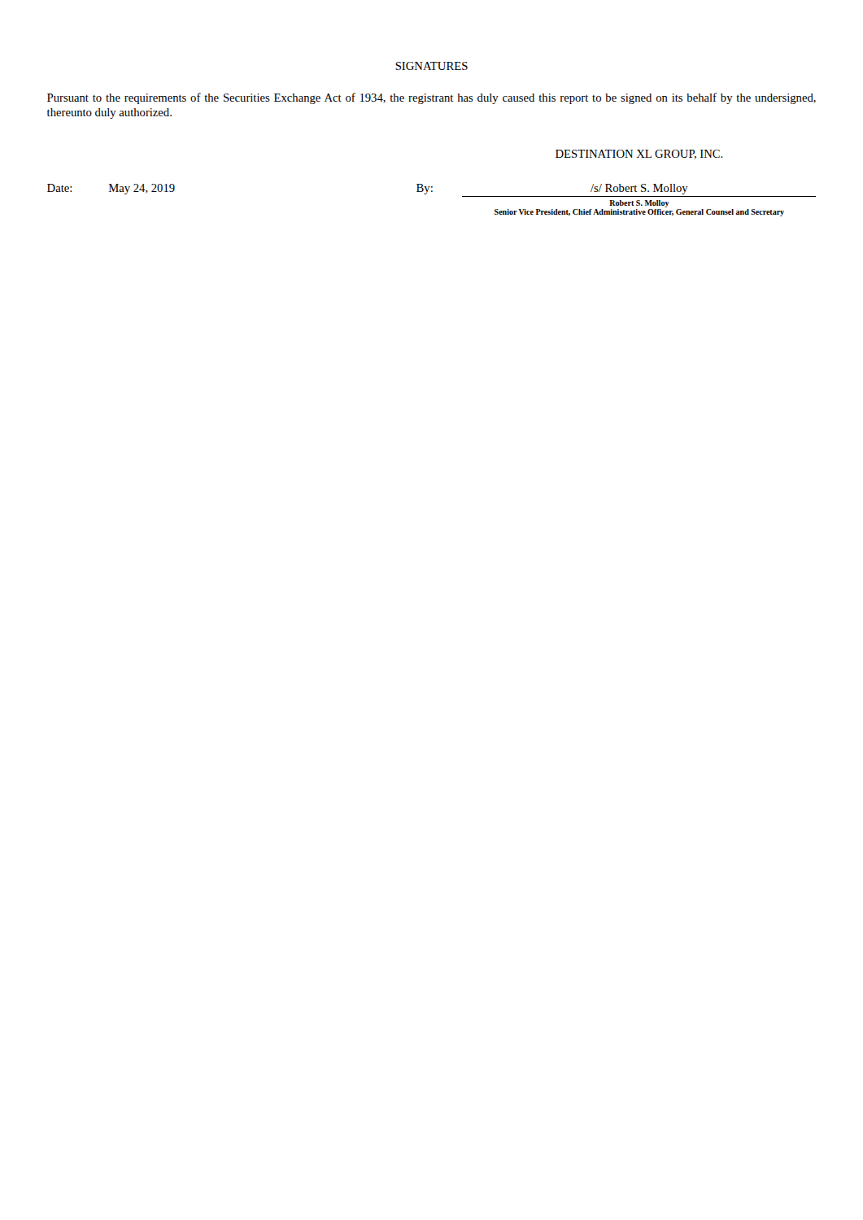SIGNATURES
Pursuant to the requirements of the Securities Exchange Act of 1934, the registrant has duly caused this report to be signed on its behalf by the undersigned, thereunto duly authorized.
| | | | | DESTINATION XL GROUP, INC. |
| Date: | May 24, 2019 | | By: | /s/ Robert S. Molloy Robert S. Molloy Senior Vice President, Chief Administrative Officer, General Counsel and Secretary |